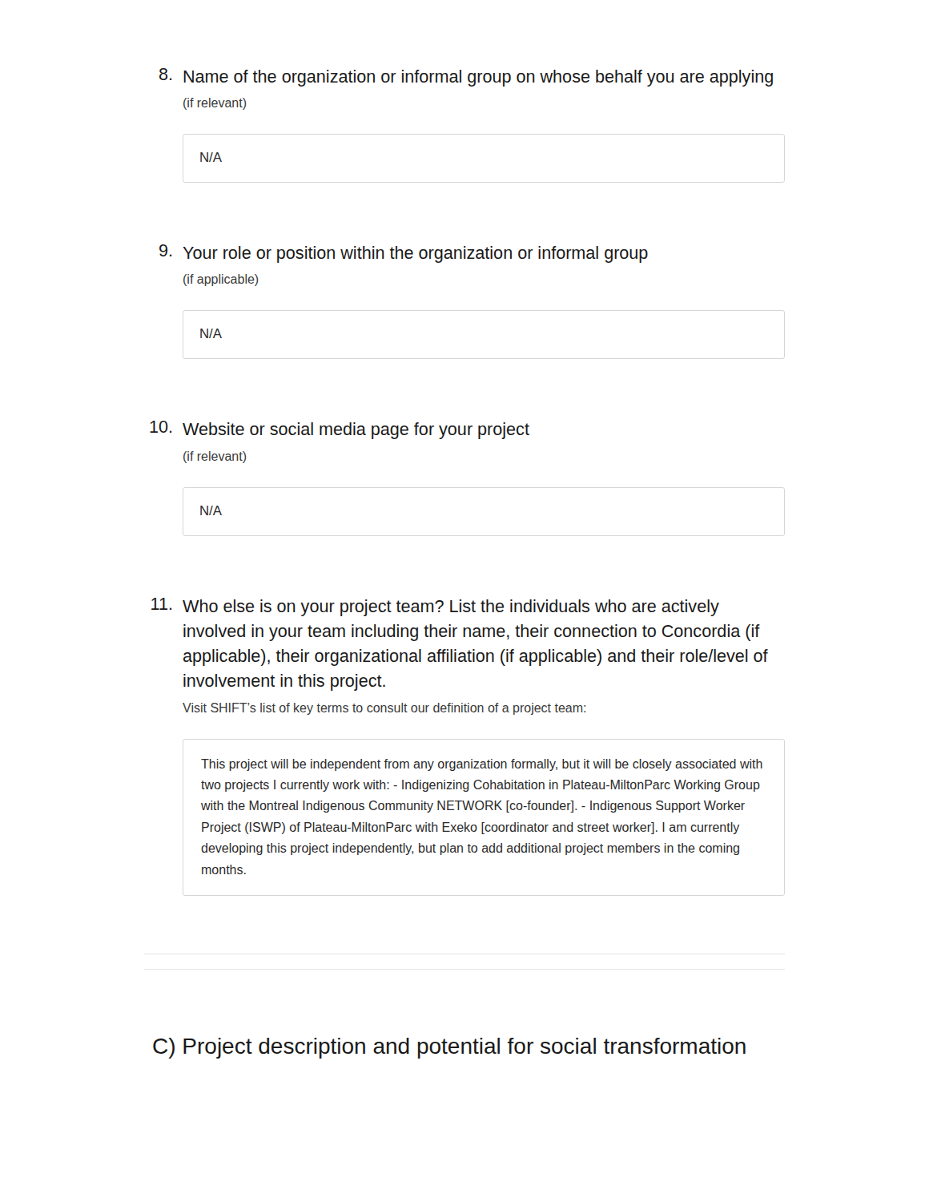Name of the organization or informal group on whose behalf you are applying
(if relevant)
N/A
Your role or position within the organization or informal group
(if applicable)
N/A
Website or social media page for your project
(if relevant)
N/A
Who else is on your project team? List the individuals who are actively involved in your team including their name, their connection to Concordia (if applicable), their organizational affiliation (if applicable) and their role/level of involvement in this project.
Visit SHIFT’s list of key terms to consult our definition of a project team:
This project will be independent from any organization formally, but it will be closely associated with two projects I currently work with: - Indigenizing Cohabitation in Plateau-MiltonParc Working Group with the Montreal Indigenous Community NETWORK [co-founder]. - Indigenous Support Worker Project (ISWP) of Plateau-MiltonParc with Exeko [coordinator and street worker]. I am currently developing this project independently, but plan to add additional project members in the coming months.
C) Project description and potential for social transformation